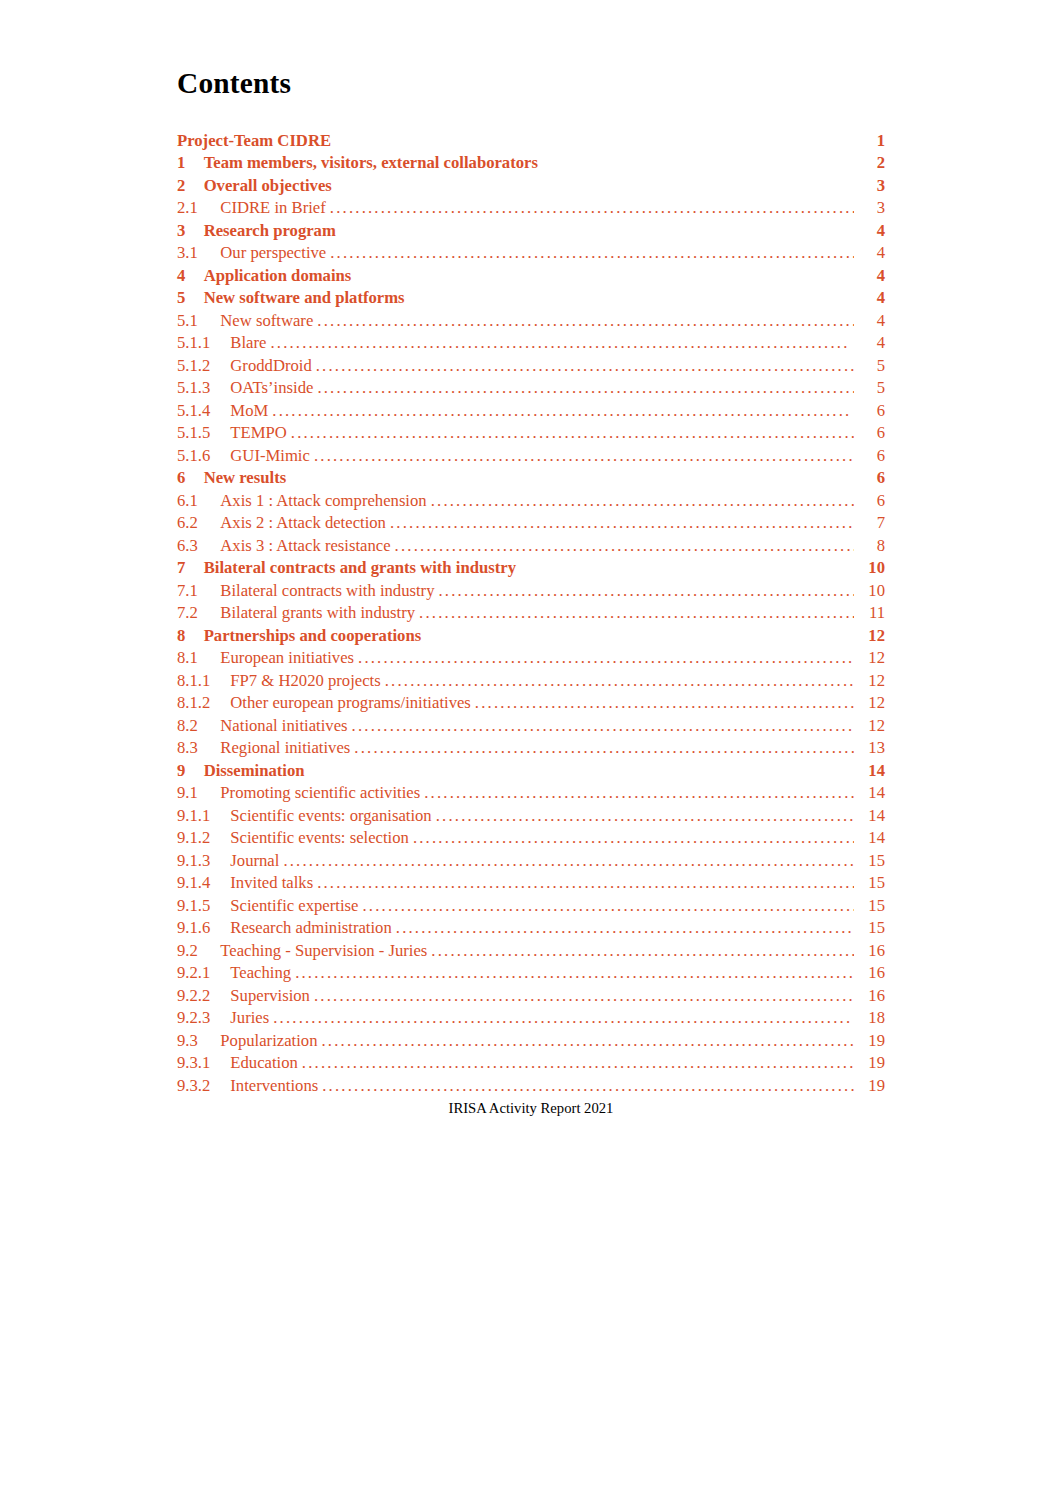Contents
Project-Team CIDRE .................................................. 1
1 Team members, visitors, external collaborators .................................................. 2
2 Overall objectives .................................................. 3
2.1 CIDRE in Brief ........................................................................................... 3
3 Research program .................................................. 4
3.1 Our perspective ........................................................................................... 4
4 Application domains .................................................. 4
5 New software and platforms .................................................. 4
5.1 New software ........................................................................................... 4
5.1.1 Blare ........................................................................................... 4
5.1.2 GroddDroid ........................................................................................... 5
5.1.3 OATs’inside ........................................................................................... 5
5.1.4 MoM ........................................................................................... 6
5.1.5 TEMPO ........................................................................................... 6
5.1.6 GUI-Mimic ........................................................................................... 6
6 New results .................................................. 6
6.1 Axis 1 : Attack comprehension ........................................................................................... 6
6.2 Axis 2 : Attack detection ........................................................................................... 7
6.3 Axis 3 : Attack resistance ........................................................................................... 8
7 Bilateral contracts and grants with industry .................................................. 10
7.1 Bilateral contracts with industry ........................................................................................... 10
7.2 Bilateral grants with industry ........................................................................................... 11
8 Partnerships and cooperations .................................................. 12
8.1 European initiatives ........................................................................................... 12
8.1.1 FP7 & H2020 projects ........................................................................................... 12
8.1.2 Other european programs/initiatives ........................................................................................... 12
8.2 National initiatives ........................................................................................... 12
8.3 Regional initiatives ........................................................................................... 13
9 Dissemination .................................................. 14
9.1 Promoting scientific activities ........................................................................................... 14
9.1.1 Scientific events: organisation ........................................................................................... 14
9.1.2 Scientific events: selection ........................................................................................... 14
9.1.3 Journal ........................................................................................... 15
9.1.4 Invited talks ........................................................................................... 15
9.1.5 Scientific expertise ........................................................................................... 15
9.1.6 Research administration ........................................................................................... 15
9.2 Teaching - Supervision - Juries ........................................................................................... 16
9.2.1 Teaching ........................................................................................... 16
9.2.2 Supervision ........................................................................................... 16
9.2.3 Juries ........................................................................................... 18
9.3 Popularization ........................................................................................... 19
9.3.1 Education ........................................................................................... 19
9.3.2 Interventions ........................................................................................... 19
IRISA Activity Report 2021